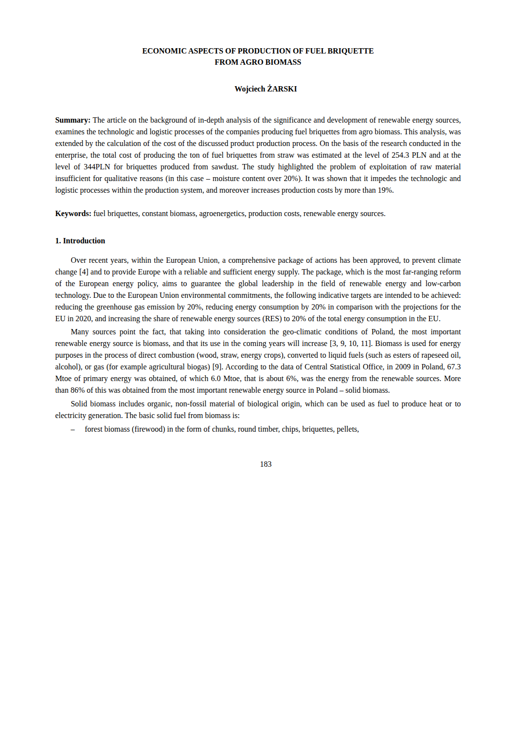Economic Aspects of Production of Fuel Briquette
from Agro Biomass
Wojciech ŻARSKI
Summary: The article on the background of in-depth analysis of the significance and development of renewable energy sources, examines the technologic and logistic processes of the companies producing fuel briquettes from agro biomass. This analysis, was extended by the calculation of the cost of the discussed product production process. On the basis of the research conducted in the enterprise, the total cost of producing the ton of fuel briquettes from straw was estimated at the level of 254.3 PLN and at the level of 344PLN for briquettes produced from sawdust. The study highlighted the problem of exploitation of raw material insufficient for qualitative reasons (in this case – moisture content over 20%). It was shown that it impedes the technologic and logistic processes within the production system, and moreover increases production costs by more than 19%.
Keywords: fuel briquettes, constant biomass, agroenergetics, production costs, renewable energy sources.
1. Introduction
Over recent years, within the European Union, a comprehensive package of actions has been approved, to prevent climate change [4] and to provide Europe with a reliable and sufficient energy supply. The package, which is the most far-ranging reform of the European energy policy, aims to guarantee the global leadership in the field of renewable energy and low-carbon technology. Due to the European Union environmental commitments, the following indicative targets are intended to be achieved: reducing the greenhouse gas emission by 20%, reducing energy consumption by 20% in comparison with the projections for the EU in 2020, and increasing the share of renewable energy sources (RES) to 20% of the total energy consumption in the EU.
Many sources point the fact, that taking into consideration the geo-climatic conditions of Poland, the most important renewable energy source is biomass, and that its use in the coming years will increase [3, 9, 10, 11]. Biomass is used for energy purposes in the process of direct combustion (wood, straw, energy crops), converted to liquid fuels (such as esters of rapeseed oil, alcohol), or gas (for example agricultural biogas) [9]. According to the data of Central Statistical Office, in 2009 in Poland, 67.3 Mtoe of primary energy was obtained, of which 6.0 Mtoe, that is about 6%, was the energy from the renewable sources. More than 86% of this was obtained from the most important renewable energy source in Poland – solid biomass.
Solid biomass includes organic, non-fossil material of biological origin, which can be used as fuel to produce heat or to electricity generation. The basic solid fuel from biomass is:
forest biomass (firewood) in the form of chunks, round timber, chips, briquettes, pellets,
183